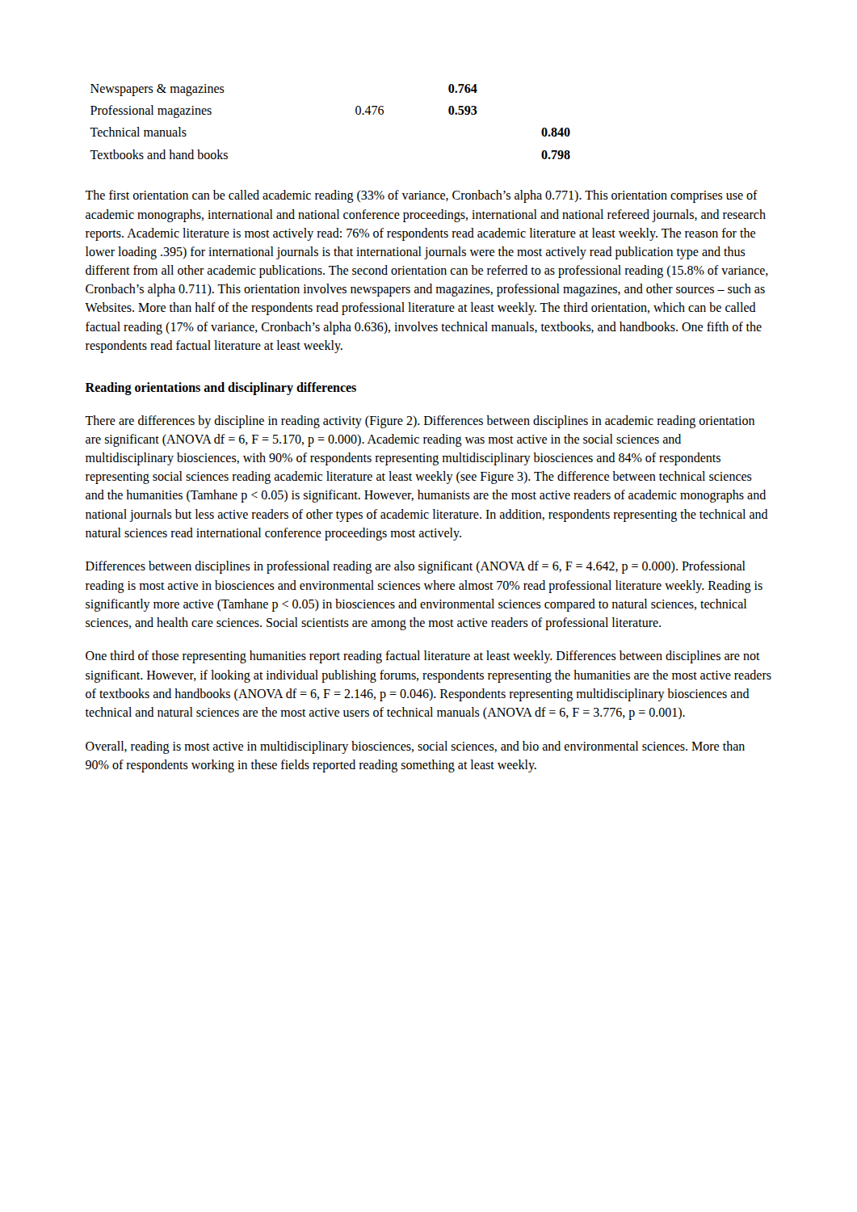| Newspapers & magazines | | 0.764 | |
| Professional magazines | 0.476 | 0.593 | |
| Technical manuals | | | 0.840 |
| Textbooks and hand books | | | 0.798 |
The first orientation can be called academic reading (33% of variance, Cronbach’s alpha 0.771). This orientation comprises use of academic monographs, international and national conference proceedings, international and national refereed journals, and research reports. Academic literature is most actively read: 76% of respondents read academic literature at least weekly. The reason for the lower loading .395) for international journals is that international journals were the most actively read publication type and thus different from all other academic publications. The second orientation can be referred to as professional reading (15.8% of variance, Cronbach’s alpha 0.711). This orientation involves newspapers and magazines, professional magazines, and other sources – such as Websites. More than half of the respondents read professional literature at least weekly. The third orientation, which can be called factual reading (17% of variance, Cronbach’s alpha 0.636), involves technical manuals, textbooks, and handbooks. One fifth of the respondents read factual literature at least weekly.
Reading orientations and disciplinary differences
There are differences by discipline in reading activity (Figure 2). Differences between disciplines in academic reading orientation are significant (ANOVA df = 6, F = 5.170, p = 0.000). Academic reading was most active in the social sciences and multidisciplinary biosciences, with 90% of respondents representing multidisciplinary biosciences and 84% of respondents representing social sciences reading academic literature at least weekly (see Figure 3). The difference between technical sciences and the humanities (Tamhane p < 0.05) is significant. However, humanists are the most active readers of academic monographs and national journals but less active readers of other types of academic literature. In addition, respondents representing the technical and natural sciences read international conference proceedings most actively.
Differences between disciplines in professional reading are also significant (ANOVA df = 6, F = 4.642, p = 0.000). Professional reading is most active in biosciences and environmental sciences where almost 70% read professional literature weekly. Reading is significantly more active (Tamhane p < 0.05) in biosciences and environmental sciences compared to natural sciences, technical sciences, and health care sciences. Social scientists are among the most active readers of professional literature.
One third of those representing humanities report reading factual literature at least weekly. Differences between disciplines are not significant. However, if looking at individual publishing forums, respondents representing the humanities are the most active readers of textbooks and handbooks (ANOVA df = 6, F = 2.146, p = 0.046). Respondents representing multidisciplinary biosciences and technical and natural sciences are the most active users of technical manuals (ANOVA df = 6, F = 3.776, p = 0.001).
Overall, reading is most active in multidisciplinary biosciences, social sciences, and bio and environmental sciences. More than 90% of respondents working in these fields reported reading something at least weekly.